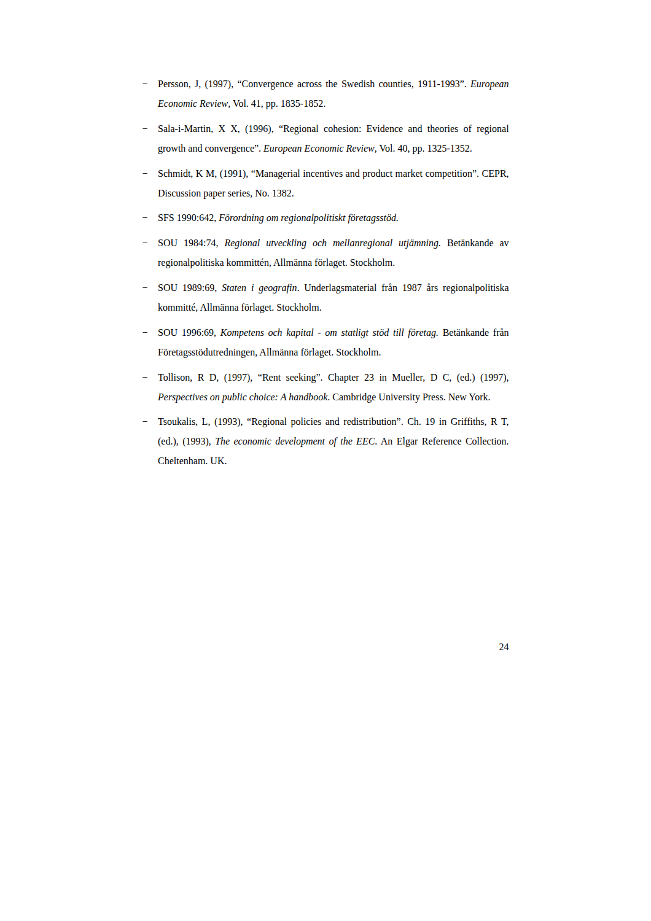Persson, J, (1997), “Convergence across the Swedish counties, 1911-1993”. European Economic Review, Vol. 41, pp. 1835-1852.
Sala-i-Martin, X X, (1996), “Regional cohesion: Evidence and theories of regional growth and convergence”. European Economic Review, Vol. 40, pp. 1325-1352.
Schmidt, K M, (1991), “Managerial incentives and product market competition”. CEPR, Discussion paper series, No. 1382.
SFS 1990:642, Förordning om regionalpolitiskt företagsstöd.
SOU 1984:74, Regional utveckling och mellanregional utjämning. Betänkande av regionalpolitiska kommittén, Allmänna förlaget. Stockholm.
SOU 1989:69, Staten i geografin. Underlagsmaterial från 1987 års regionalpolitiska kommitté, Allmänna förlaget. Stockholm.
SOU 1996:69, Kompetens och kapital - om statligt stöd till företag. Betänkande från Företagsstödutredningen, Allmänna förlaget. Stockholm.
Tollison, R D, (1997), “Rent seeking”. Chapter 23 in Mueller, D C, (ed.) (1997), Perspectives on public choice: A handbook. Cambridge University Press. New York.
Tsoukalis, L, (1993), “Regional policies and redistribution”. Ch. 19 in Griffiths, R T, (ed.), (1993), The economic development of the EEC. An Elgar Reference Collection. Cheltenham. UK.
24